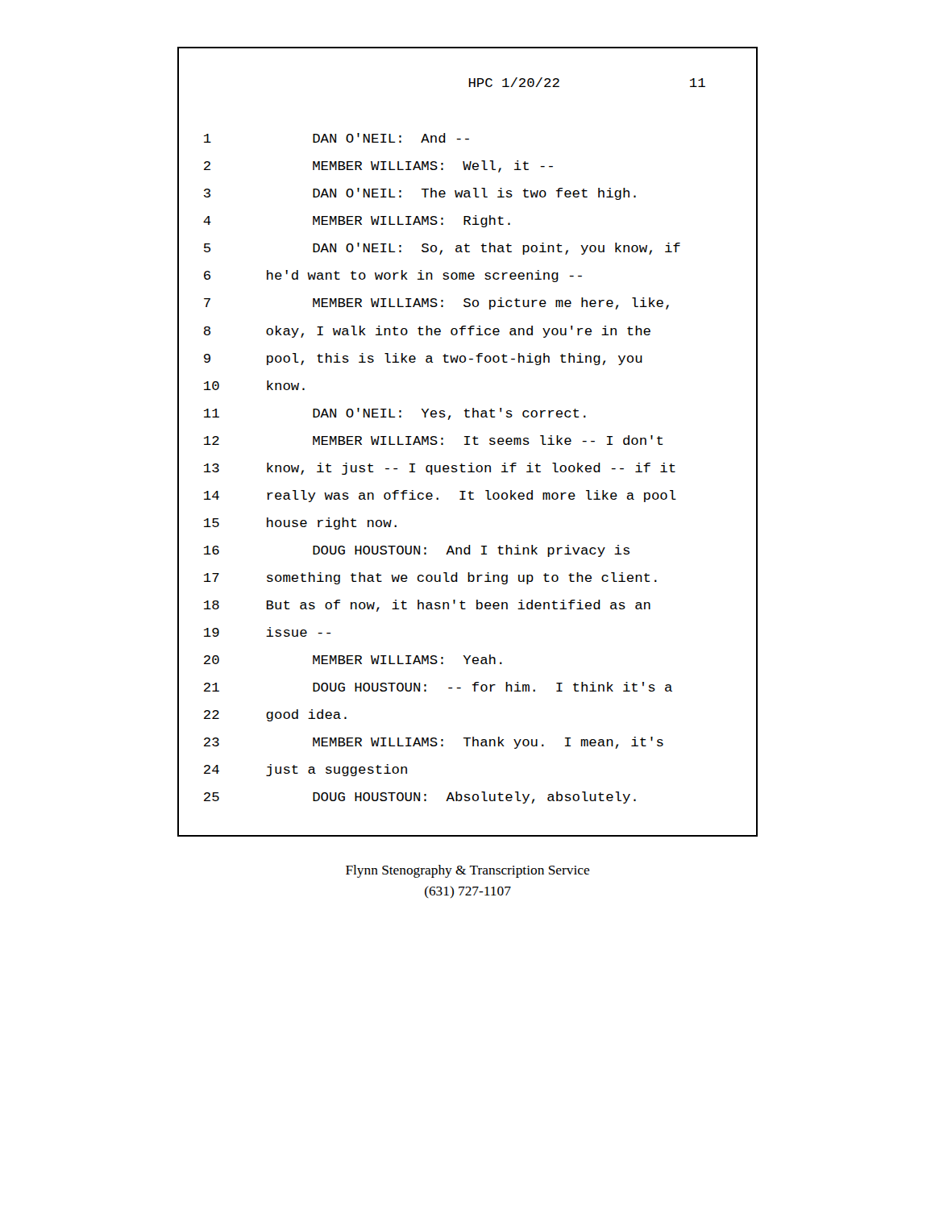HPC 1/20/22 11
| 1 | DAN O'NEIL: And -- |
| 2 | MEMBER WILLIAMS: Well, it -- |
| 3 | DAN O'NEIL: The wall is two feet high. |
| 4 | MEMBER WILLIAMS: Right. |
| 5 | DAN O'NEIL: So, at that point, you know, if |
| 6 | he'd want to work in some screening -- |
| 7 | MEMBER WILLIAMS: So picture me here, like, |
| 8 | okay, I walk into the office and you're in the |
| 9 | pool, this is like a two-foot-high thing, you |
| 10 | know. |
| 11 | DAN O'NEIL: Yes, that's correct. |
| 12 | MEMBER WILLIAMS: It seems like -- I don't |
| 13 | know, it just -- I question if it looked -- if it |
| 14 | really was an office. It looked more like a pool |
| 15 | house right now. |
| 16 | DOUG HOUSTOUN: And I think privacy is |
| 17 | something that we could bring up to the client. |
| 18 | But as of now, it hasn't been identified as an |
| 19 | issue -- |
| 20 | MEMBER WILLIAMS: Yeah. |
| 21 | DOUG HOUSTOUN: -- for him. I think it's a |
| 22 | good idea. |
| 23 | MEMBER WILLIAMS: Thank you. I mean, it's |
| 24 | just a suggestion |
| 25 | DOUG HOUSTOUN: Absolutely, absolutely. |
Flynn Stenography & Transcription Service
(631) 727-1107